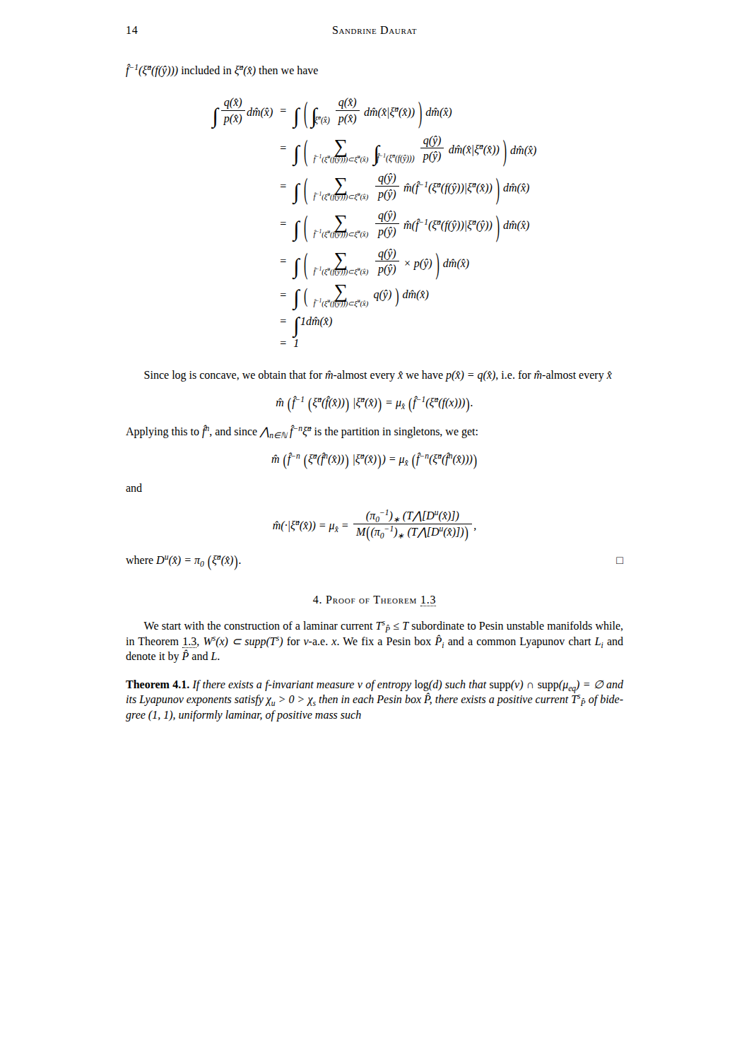14 Sandrine Daurat 14
f̂−1(ξ̂u(f(ŷ))) included in ξ̂u(x̂) then we have
| ∫ q(x̂) p(x̂) dm̂(x̂) | = | ∫ ( ∫ ξ̂ u (x̂) q(x̂) p(x̂) dm̂(x̂/ξ̂ u (x̂)) ) dm̂(x̂) |
| | = | ∫ ( ∑ f̂ −1 (ξ̂ u (f(ŷ)))⊂ξ̂ u (x̂) ∫ f̂ −1 (ξ̂ u (f(ŷ))) q(ŷ) p(ŷ) dm̂(x̂/ξ̂ u (x̂)) ) dm̂(x̂) |
| | = | ∫ ( ∑ f̂ −1 (ξ̂ u (f(ŷ)))⊂ξ̂ u (x̂) q(ŷ) p(ŷ) m̂(f̂ −1 (ξ̂ u (f(ŷ))/ξ̂ u (x̂)) ) dm̂(x̂) |
| | = | ∫ ( ∑ f̂ −1 (ξ̂ u (f(ŷ)))⊂ξ̂ u (x̂) q(ŷ) p(ŷ) m̂(f̂ −1 (ξ̂ u (f(ŷ))/ξ̂ u (ŷ)) ) dm̂(x̂) |
| | = | ∫ ( ∑ f̂ −1 (ξ̂ u (f(ŷ)))⊂ξ̂ u (x̂) q(ŷ) p(ŷ) × p(ŷ) ) dm̂(x̂) |
| | = | ∫ ( ∑ f̂ −1 (ξ̂ u (f(ŷ)))⊂ξ̂ u (x̂) q(ŷ) ) dm̂(x̂) |
| | = | ∫ 1dm̂(x̂) |
| | = | 1 |
Since log is concave, we obtain that for m̂-almost every x̂ we have p(x̂) = q(x̂), i.e. for m̂-almost every x̂
m̂ (f̂−1 (ξ̂u(f̂(x̂))) |ξ̂u(x̂)) = μx̂ (f̂−1(ξ̂u(f(x)))).
Applying this to f̂n, and since ⋀n∈ℕ f̂−nξ̂u is the partition in singletons, we get:
m̂ (f̂−n (ξ̂u(f̂n(x̂))) |ξ̂u(x̂))) = μx̂ (f̂−n(ξ̂u(f̂n(x̂))))
and
m̂(·|ξ̂u(x̂)) = μx̂ = (π0−1)∗ (T⋀[Du(x̂)]) M((π0−1)∗ (T⋀[Du(x̂)])) ,
where Du(x̂) = π0 (ξ̂u(x̂)). □
4. Proof of Theorem 1.3
We start with the construction of a laminar current TsP̂ ≤ T subordinate to Pesin unstable manifolds while, in Theorem 1.3, Ws(x) ⊂ supp(Ts) for ν-a.e. x. We fix a Pesin box P̂i and a common Lyapunov chart Li and denote it by P̂ and L.
Theorem 4.1. If there exists a f-invariant measure ν of entropy log(d) such that supp(ν) ∩ supp(μeq) = ∅ and its Lyapunov exponents satisfy χu > 0 > χs then in each Pesin box P̂, there exists a positive current TsP̂ of bidegree (1, 1), uniformly laminar, of positive mass such